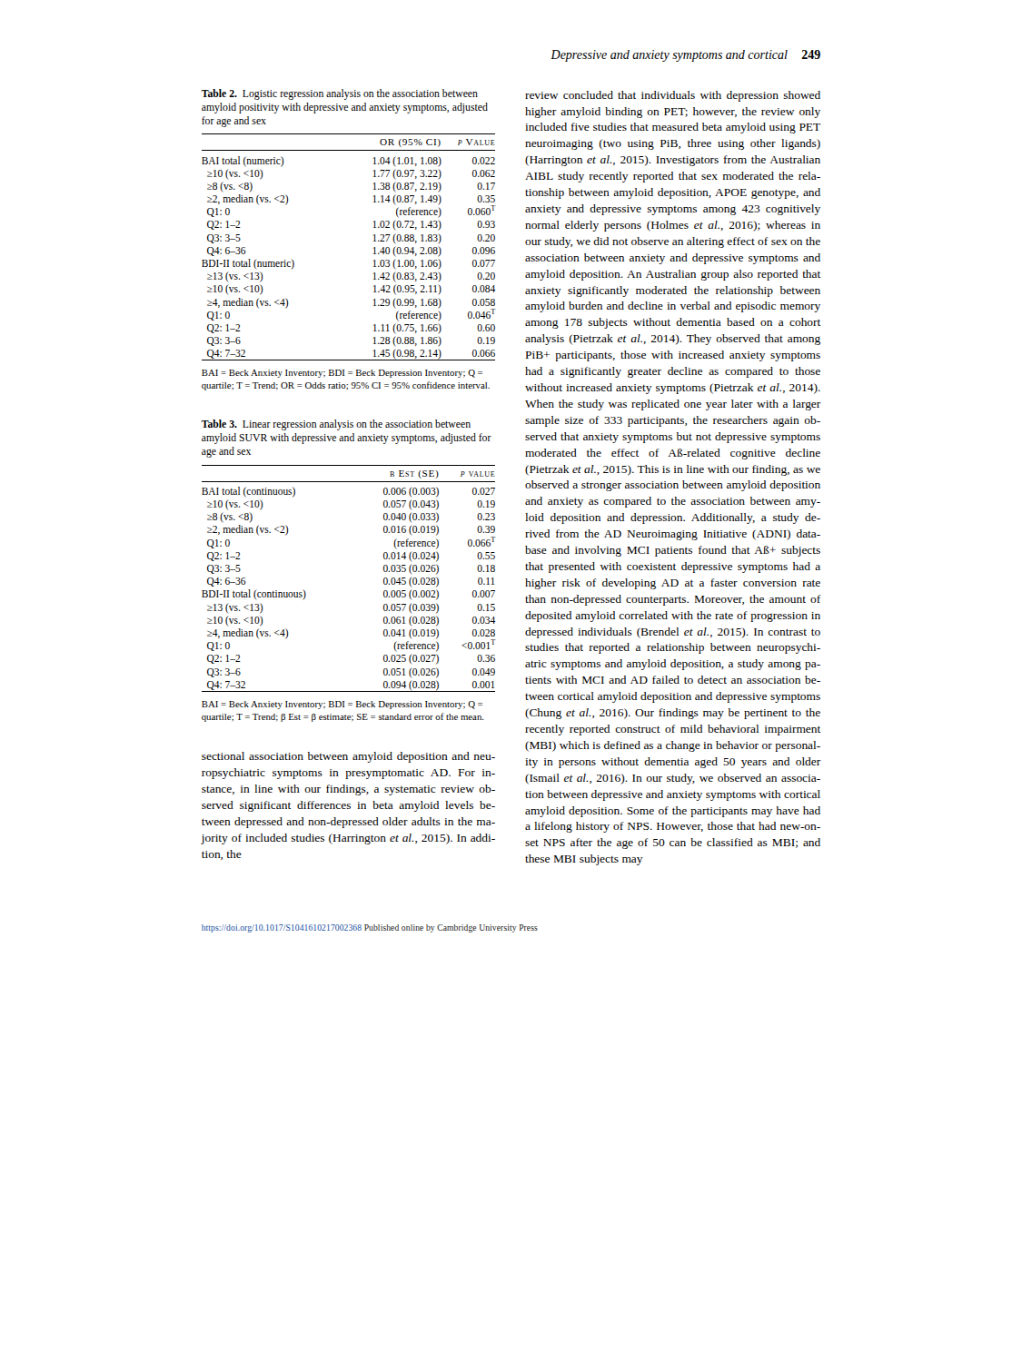Depressive and anxiety symptoms and cortical 249
Table 2. Logistic regression analysis on the association between amyloid positivity with depressive and anxiety symptoms, adjusted for age and sex
| | OR (95% CI) | p Value |
| --- | --- | --- |
| BAI total (numeric) | 1.04 (1.01, 1.08) | 0.022 |
| ≥10 (vs. <10) | 1.77 (0.97, 3.22) | 0.062 |
| ≥8 (vs. <8) | 1.38 (0.87, 2.19) | 0.17 |
| ≥2, median (vs. <2) | 1.14 (0.87, 1.49) | 0.35 |
| Q1: 0 | (reference) | 0.060 T |
| Q2: 1–2 | 1.02 (0.72, 1.43) | 0.93 |
| Q3: 3–5 | 1.27 (0.88, 1.83) | 0.20 |
| Q4: 6–36 | 1.40 (0.94, 2.08) | 0.096 |
| BDI-II total (numeric) | 1.03 (1.00, 1.06) | 0.077 |
| ≥13 (vs. <13) | 1.42 (0.83, 2.43) | 0.20 |
| ≥10 (vs. <10) | 1.42 (0.95, 2.11) | 0.084 |
| ≥4, median (vs. <4) | 1.29 (0.99, 1.68) | 0.058 |
| Q1: 0 | (reference) | 0.046 T |
| Q2: 1–2 | 1.11 (0.75, 1.66) | 0.60 |
| Q3: 3–6 | 1.28 (0.88, 1.86) | 0.19 |
| Q4: 7–32 | 1.45 (0.98, 2.14) | 0.066 |
BAI = Beck Anxiety Inventory; BDI = Beck Depression Inventory; Q = quartile; T = Trend; OR = Odds ratio; 95% CI = 95% confidence interval.
Table 3. Linear regression analysis on the association between amyloid SUVR with depressive and anxiety symptoms, adjusted for age and sex
| | β Est (SE) | p value |
| --- | --- | --- |
| BAI total (continuous) | 0.006 (0.003) | 0.027 |
| ≥10 (vs. <10) | 0.057 (0.043) | 0.19 |
| ≥8 (vs. <8) | 0.040 (0.033) | 0.23 |
| ≥2, median (vs. <2) | 0.016 (0.019) | 0.39 |
| Q1: 0 | (reference) | 0.066 T |
| Q2: 1–2 | 0.014 (0.024) | 0.55 |
| Q3: 3–5 | 0.035 (0.026) | 0.18 |
| Q4: 6–36 | 0.045 (0.028) | 0.11 |
| BDI-II total (continuous) | 0.005 (0.002) | 0.007 |
| ≥13 (vs. <13) | 0.057 (0.039) | 0.15 |
| ≥10 (vs. <10) | 0.061 (0.028) | 0.034 |
| ≥4, median (vs. <4) | 0.041 (0.019) | 0.028 |
| Q1: 0 | (reference) | <0.001 T |
| Q2: 1–2 | 0.025 (0.027) | 0.36 |
| Q3: 3–6 | 0.051 (0.026) | 0.049 |
| Q4: 7–32 | 0.094 (0.028) | 0.001 |
BAI = Beck Anxiety Inventory; BDI = Beck Depression Inventory; Q = quartile; T = Trend; β Est = β estimate; SE = standard error of the mean.
sectional association between amyloid deposition and neuropsychiatric symptoms in presymptomatic AD. For instance, in line with our findings, a systematic review observed significant differences in beta amyloid levels between depressed and non-depressed older adults in the majority of included studies (Harrington et al., 2015). In addition, the
review concluded that individuals with depression showed higher amyloid binding on PET; however, the review only included five studies that measured beta amyloid using PET neuroimaging (two using PiB, three using other ligands) (Harrington et al., 2015). Investigators from the Australian AIBL study recently reported that sex moderated the relationship between amyloid deposition, APOE genotype, and anxiety and depressive symptoms among 423 cognitively normal elderly persons (Holmes et al., 2016); whereas in our study, we did not observe an altering effect of sex on the association between anxiety and depressive symptoms and amyloid deposition. An Australian group also reported that anxiety significantly moderated the relationship between amyloid burden and decline in verbal and episodic memory among 178 subjects without dementia based on a cohort analysis (Pietrzak et al., 2014). They observed that among PiB+ participants, those with increased anxiety symptoms had a significantly greater decline as compared to those without increased anxiety symptoms (Pietrzak et al., 2014). When the study was replicated one year later with a larger sample size of 333 participants, the researchers again observed that anxiety symptoms but not depressive symptoms moderated the effect of Aß-related cognitive decline (Pietrzak et al., 2015). This is in line with our finding, as we observed a stronger association between amyloid deposition and anxiety as compared to the association between amyloid deposition and depression. Additionally, a study derived from the AD Neuroimaging Initiative (ADNI) database and involving MCI patients found that Aß+ subjects that presented with coexistent depressive symptoms had a higher risk of developing AD at a faster conversion rate than non-depressed counterparts. Moreover, the amount of deposited amyloid correlated with the rate of progression in depressed individuals (Brendel et al., 2015). In contrast to studies that reported a relationship between neuropsychiatric symptoms and amyloid deposition, a study among patients with MCI and AD failed to detect an association between cortical amyloid deposition and depressive symptoms (Chung et al., 2016). Our findings may be pertinent to the recently reported construct of mild behavioral impairment (MBI) which is defined as a change in behavior or personality in persons without dementia aged 50 years and older (Ismail et al., 2016). In our study, we observed an association between depressive and anxiety symptoms with cortical amyloid deposition. Some of the participants may have had a lifelong history of NPS. However, those that had new-onset NPS after the age of 50 can be classified as MBI; and these MBI subjects may
https://doi.org/10.1017/S1041610217002368 Published online by Cambridge University Press